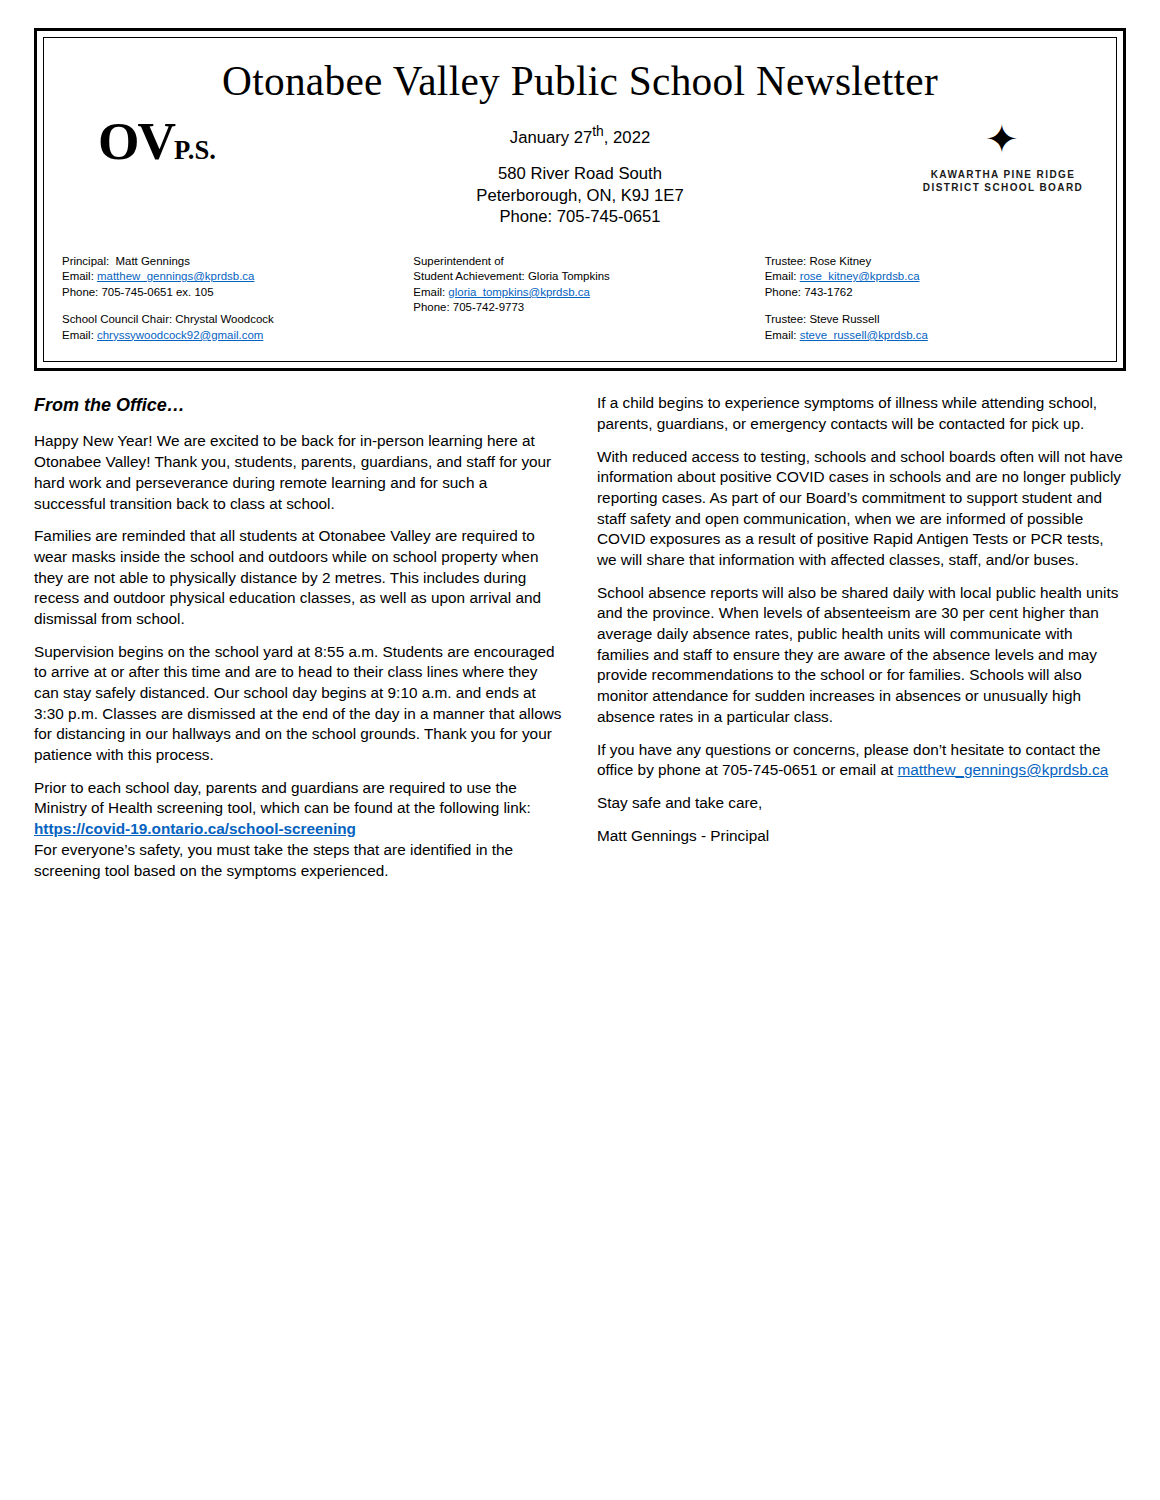Otonabee Valley Public School Newsletter
OVP.S.
January 27th, 2022
580 River Road South
Peterborough, ON, K9J 1E7
Phone: 705-745-0651
✦
KAWARTHA PINE RIDGE
DISTRICT SCHOOL BOARD
Principal: Matt Gennings
Email: matthew_gennings@kprdsb.ca
Phone: 705-745-0651 ex. 105
School Council Chair: Chrystal Woodcock
Email: chryssywoodcock92@gmail.com
Superintendent of
Student Achievement: Gloria Tompkins
Email: gloria_tompkins@kprdsb.ca
Phone: 705-742-9773
Trustee: Rose Kitney
Email: rose_kitney@kprdsb.ca
Phone: 743-1762
Trustee: Steve Russell
Email: steve_russell@kprdsb.ca
From the Office…
Happy New Year! We are excited to be back for in-person learning here at Otonabee Valley! Thank you, students, parents, guardians, and staff for your hard work and perseverance during remote learning and for such a successful transition back to class at school.
Families are reminded that all students at Otonabee Valley are required to wear masks inside the school and outdoors while on school property when they are not able to physically distance by 2 metres. This includes during recess and outdoor physical education classes, as well as upon arrival and dismissal from school.
Supervision begins on the school yard at 8:55 a.m. Students are encouraged to arrive at or after this time and are to head to their class lines where they can stay safely distanced. Our school day begins at 9:10 a.m. and ends at 3:30 p.m. Classes are dismissed at the end of the day in a manner that allows for distancing in our hallways and on the school grounds. Thank you for your patience with this process.
Prior to each school day, parents and guardians are required to use the Ministry of Health screening tool, which can be found at the following link:
https://covid-19.ontario.ca/school-screening
For everyone’s safety, you must take the steps that are identified in the screening tool based on the symptoms experienced.
If a child begins to experience symptoms of illness while attending school, parents, guardians, or emergency contacts will be contacted for pick up.
With reduced access to testing, schools and school boards often will not have information about positive COVID cases in schools and are no longer publicly reporting cases. As part of our Board’s commitment to support student and staff safety and open communication, when we are informed of possible COVID exposures as a result of positive Rapid Antigen Tests or PCR tests, we will share that information with affected classes, staff, and/or buses.
School absence reports will also be shared daily with local public health units and the province. When levels of absenteeism are 30 per cent higher than average daily absence rates, public health units will communicate with families and staff to ensure they are aware of the absence levels and may provide recommendations to the school or for families. Schools will also monitor attendance for sudden increases in absences or unusually high absence rates in a particular class.
If you have any questions or concerns, please don’t hesitate to contact the office by phone at 705-745-0651 or email at matthew_gennings@kprdsb.ca
Stay safe and take care,
Matt Gennings - Principal